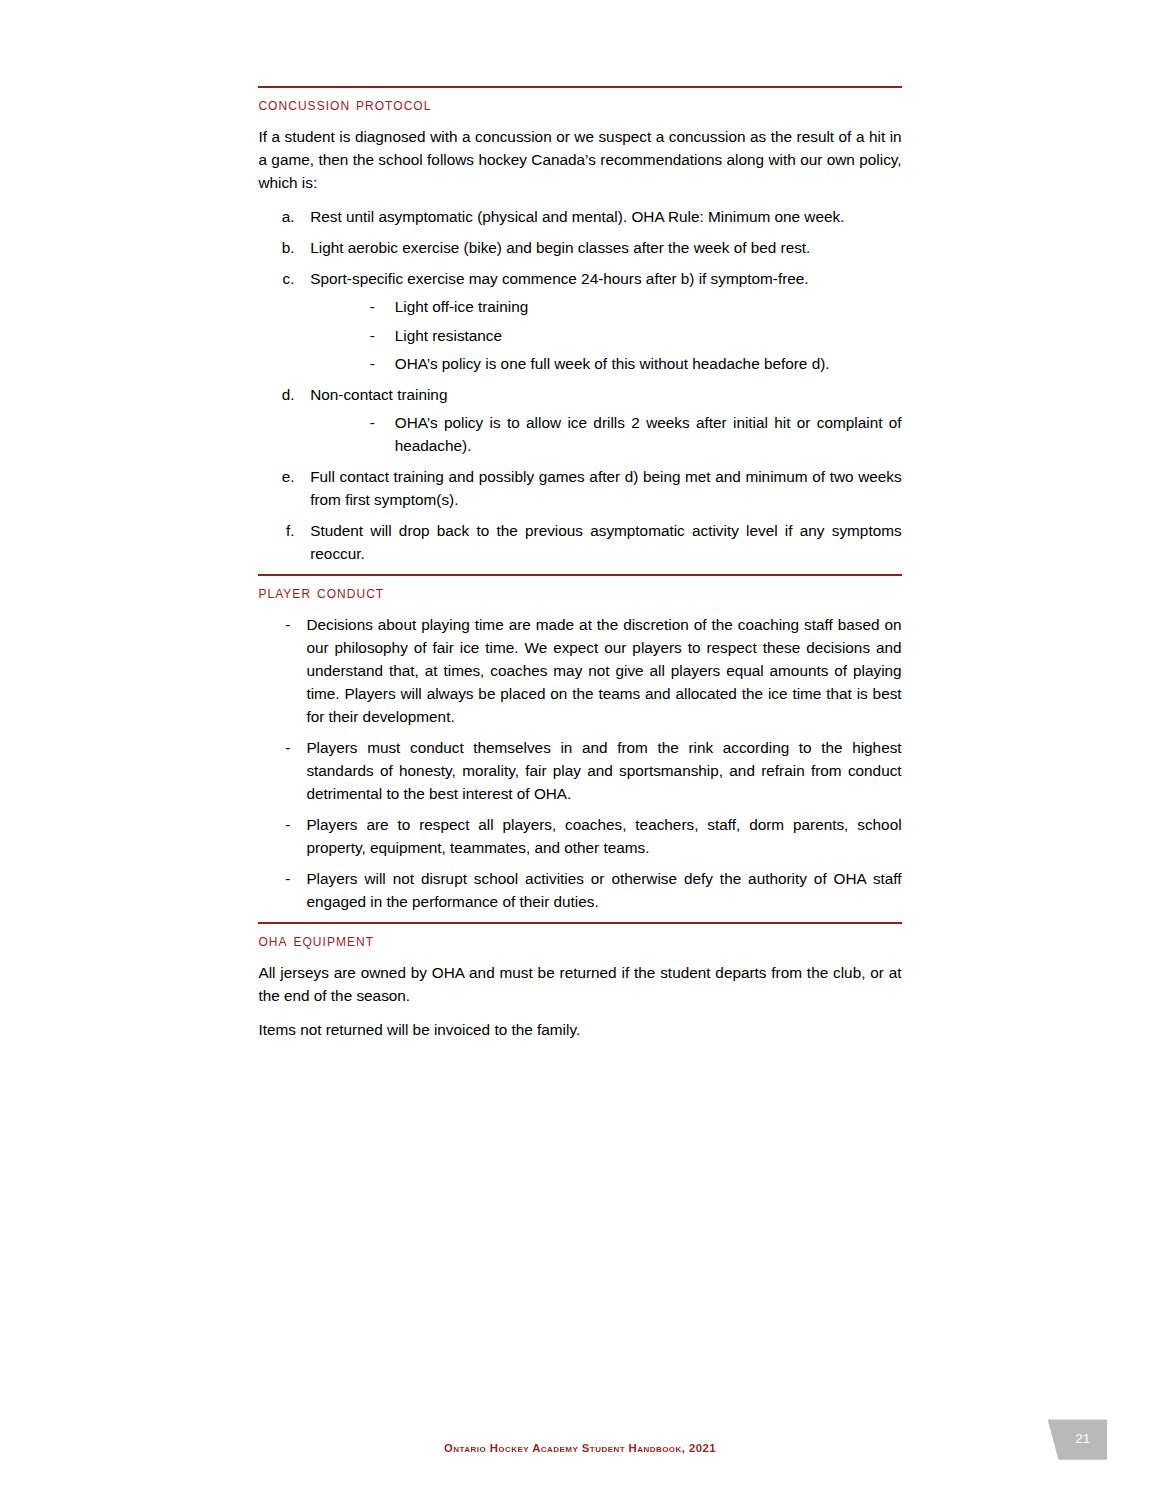Concussion Protocol
If a student is diagnosed with a concussion or we suspect a concussion as the result of a hit in a game, then the school follows hockey Canada’s recommendations along with our own policy, which is:
Rest until asymptomatic (physical and mental). OHA Rule: Minimum one week.
Light aerobic exercise (bike) and begin classes after the week of bed rest.
Sport-specific exercise may commence 24-hours after b) if symptom-free.
Light off-ice training
Light resistance
OHA’s policy is one full week of this without headache before d).
Non-contact training
OHA’s policy is to allow ice drills 2 weeks after initial hit or complaint of headache).
Full contact training and possibly games after d) being met and minimum of two weeks from first symptom(s).
Student will drop back to the previous asymptomatic activity level if any symptoms reoccur.
Player Conduct
Decisions about playing time are made at the discretion of the coaching staff based on our philosophy of fair ice time. We expect our players to respect these decisions and understand that, at times, coaches may not give all players equal amounts of playing time. Players will always be placed on the teams and allocated the ice time that is best for their development.
Players must conduct themselves in and from the rink according to the highest standards of honesty, morality, fair play and sportsmanship, and refrain from conduct detrimental to the best interest of OHA.
Players are to respect all players, coaches, teachers, staff, dorm parents, school property, equipment, teammates, and other teams.
Players will not disrupt school activities or otherwise defy the authority of OHA staff engaged in the performance of their duties.
OHA Equipment
All jerseys are owned by OHA and must be returned if the student departs from the club, or at the end of the season.
Items not returned will be invoiced to the family.
Ontario Hockey Academy Student Handbook, 2021
21